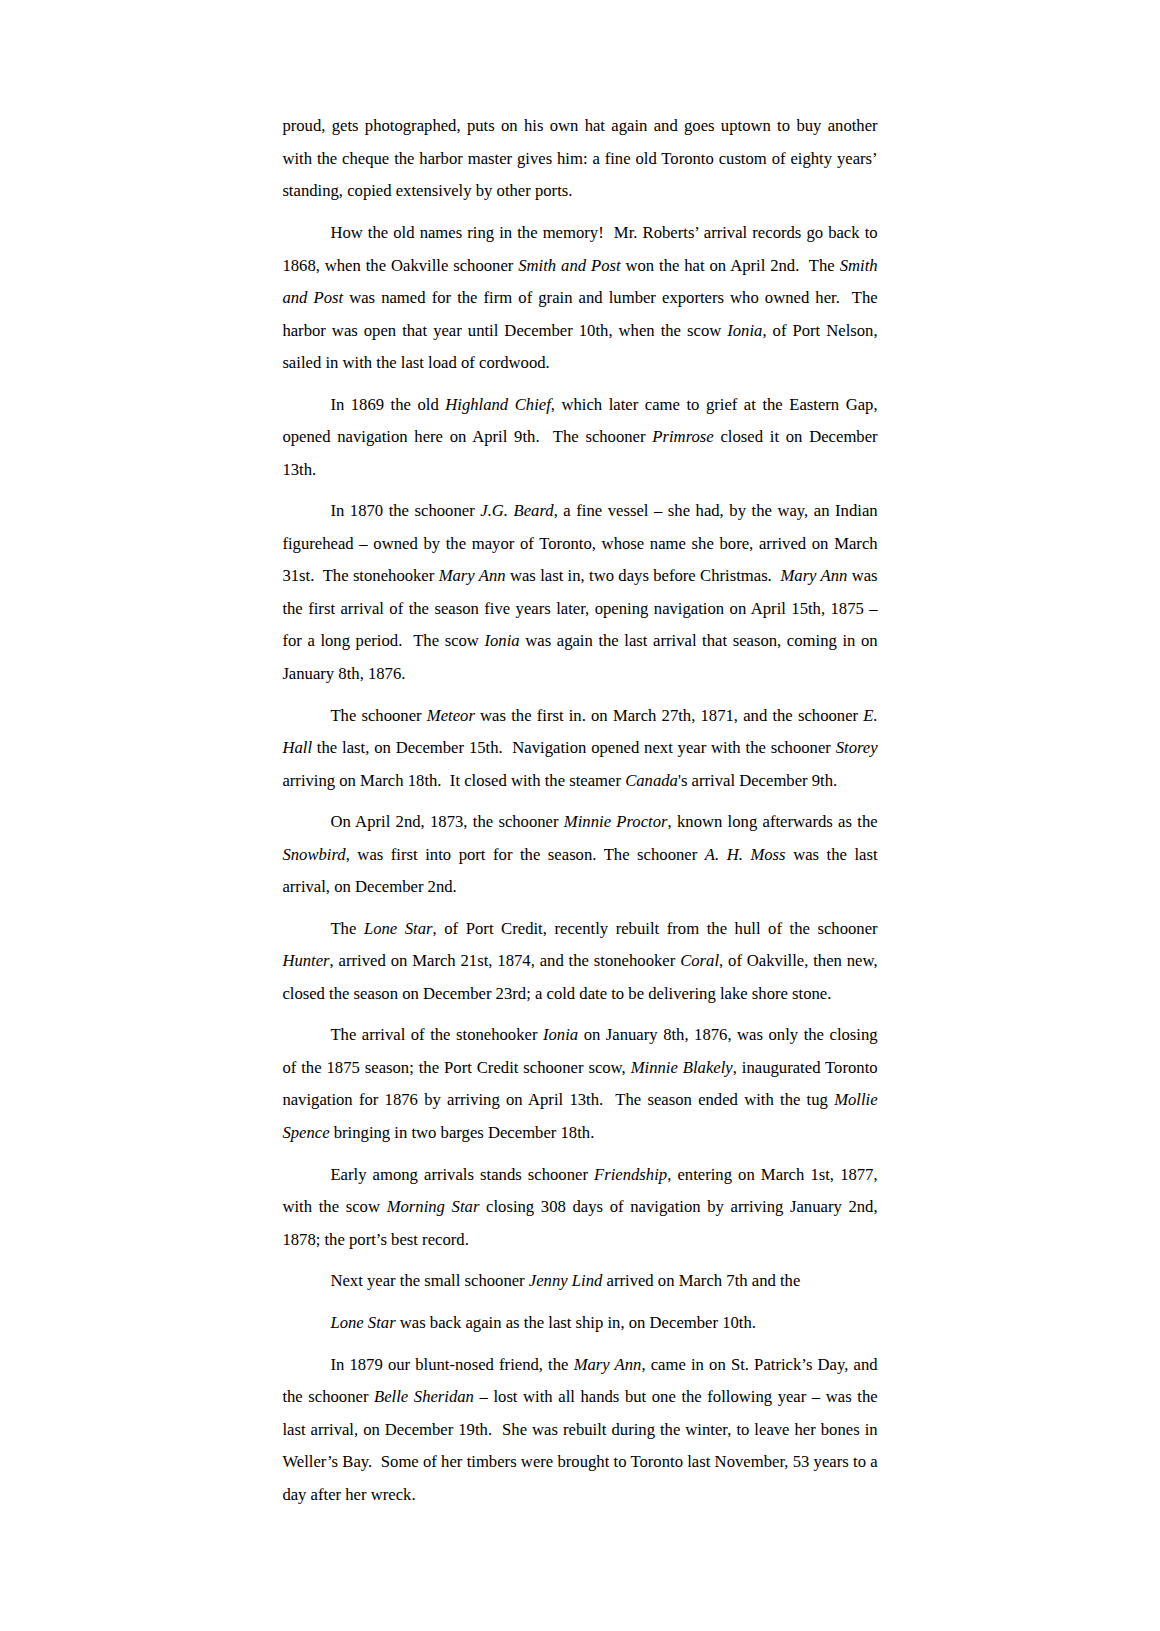proud, gets photographed, puts on his own hat again and goes uptown to buy another with the cheque the harbor master gives him: a fine old Toronto custom of eighty years’ standing, copied extensively by other ports.
How the old names ring in the memory! Mr. Roberts’ arrival records go back to 1868, when the Oakville schooner Smith and Post won the hat on April 2nd. The Smith and Post was named for the firm of grain and lumber exporters who owned her. The harbor was open that year until December 10th, when the scow Ionia, of Port Nelson, sailed in with the last load of cordwood.
In 1869 the old Highland Chief, which later came to grief at the Eastern Gap, opened navigation here on April 9th. The schooner Primrose closed it on December 13th.
In 1870 the schooner J.G. Beard, a fine vessel – she had, by the way, an Indian figurehead – owned by the mayor of Toronto, whose name she bore, arrived on March 31st. The stonehooker Mary Ann was last in, two days before Christmas. Mary Ann was the first arrival of the season five years later, opening navigation on April 15th, 1875 – for a long period. The scow Ionia was again the last arrival that season, coming in on January 8th, 1876.
The schooner Meteor was the first in. on March 27th, 1871, and the schooner E. Hall the last, on December 15th. Navigation opened next year with the schooner Storey arriving on March 18th. It closed with the steamer Canada's arrival December 9th.
On April 2nd, 1873, the schooner Minnie Proctor, known long afterwards as the Snowbird, was first into port for the season. The schooner A. H. Moss was the last arrival, on December 2nd.
The Lone Star, of Port Credit, recently rebuilt from the hull of the schooner Hunter, arrived on March 21st, 1874, and the stonehooker Coral, of Oakville, then new, closed the season on December 23rd; a cold date to be delivering lake shore stone.
The arrival of the stonehooker Ionia on January 8th, 1876, was only the closing of the 1875 season; the Port Credit schooner scow, Minnie Blakely, inaugurated Toronto navigation for 1876 by arriving on April 13th. The season ended with the tug Mollie Spence bringing in two barges December 18th.
Early among arrivals stands schooner Friendship, entering on March 1st, 1877, with the scow Morning Star closing 308 days of navigation by arriving January 2nd, 1878; the port’s best record.
Next year the small schooner Jenny Lind arrived on March 7th and the
Lone Star was back again as the last ship in, on December 10th.
In 1879 our blunt-nosed friend, the Mary Ann, came in on St. Patrick’s Day, and the schooner Belle Sheridan – lost with all hands but one the following year – was the last arrival, on December 19th. She was rebuilt during the winter, to leave her bones in Weller’s Bay. Some of her timbers were brought to Toronto last November, 53 years to a day after her wreck.